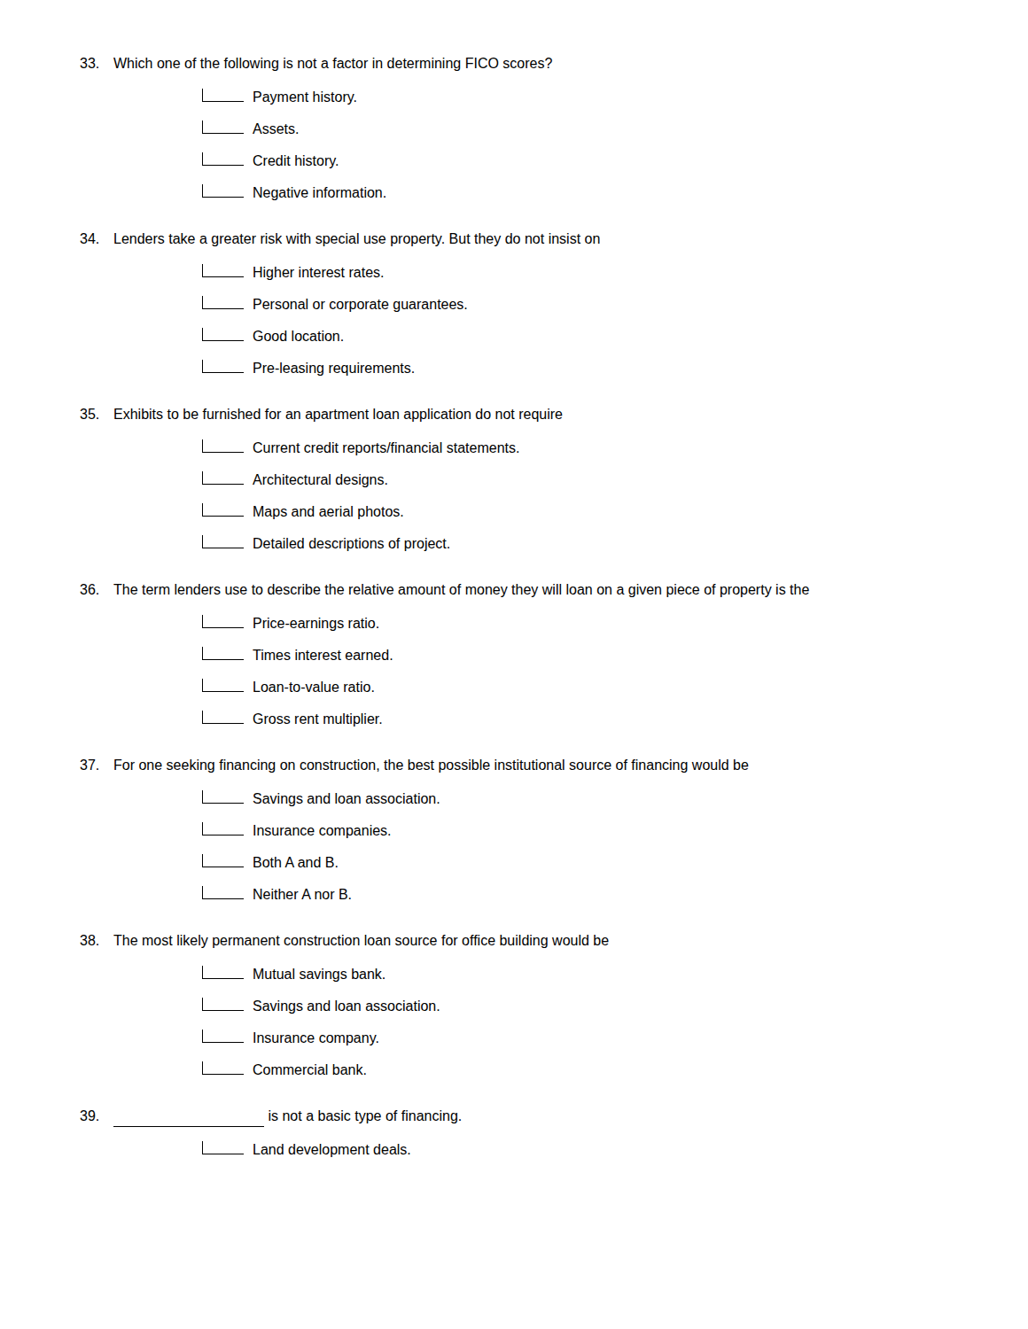Which one of the following is not a factor in determining FICO scores?
Payment history.
Assets.
Credit history.
Negative information.
Lenders take a greater risk with special use property. But they do not insist on
Higher interest rates.
Personal or corporate guarantees.
Good location.
Pre-leasing requirements.
Exhibits to be furnished for an apartment loan application do not require
Current credit reports/financial statements.
Architectural designs.
Maps and aerial photos.
Detailed descriptions of project.
The term lenders use to describe the relative amount of money they will loan on a given piece of property is the
Price-earnings ratio.
Times interest earned.
Loan-to-value ratio.
Gross rent multiplier.
For one seeking financing on construction, the best possible institutional source of financing would be
Savings and loan association.
Insurance companies.
Both A and B.
Neither A nor B.
The most likely permanent construction loan source for office building would be
Mutual savings bank.
Savings and loan association.
Insurance company.
Commercial bank.
is not a basic type of financing.
Land development deals.